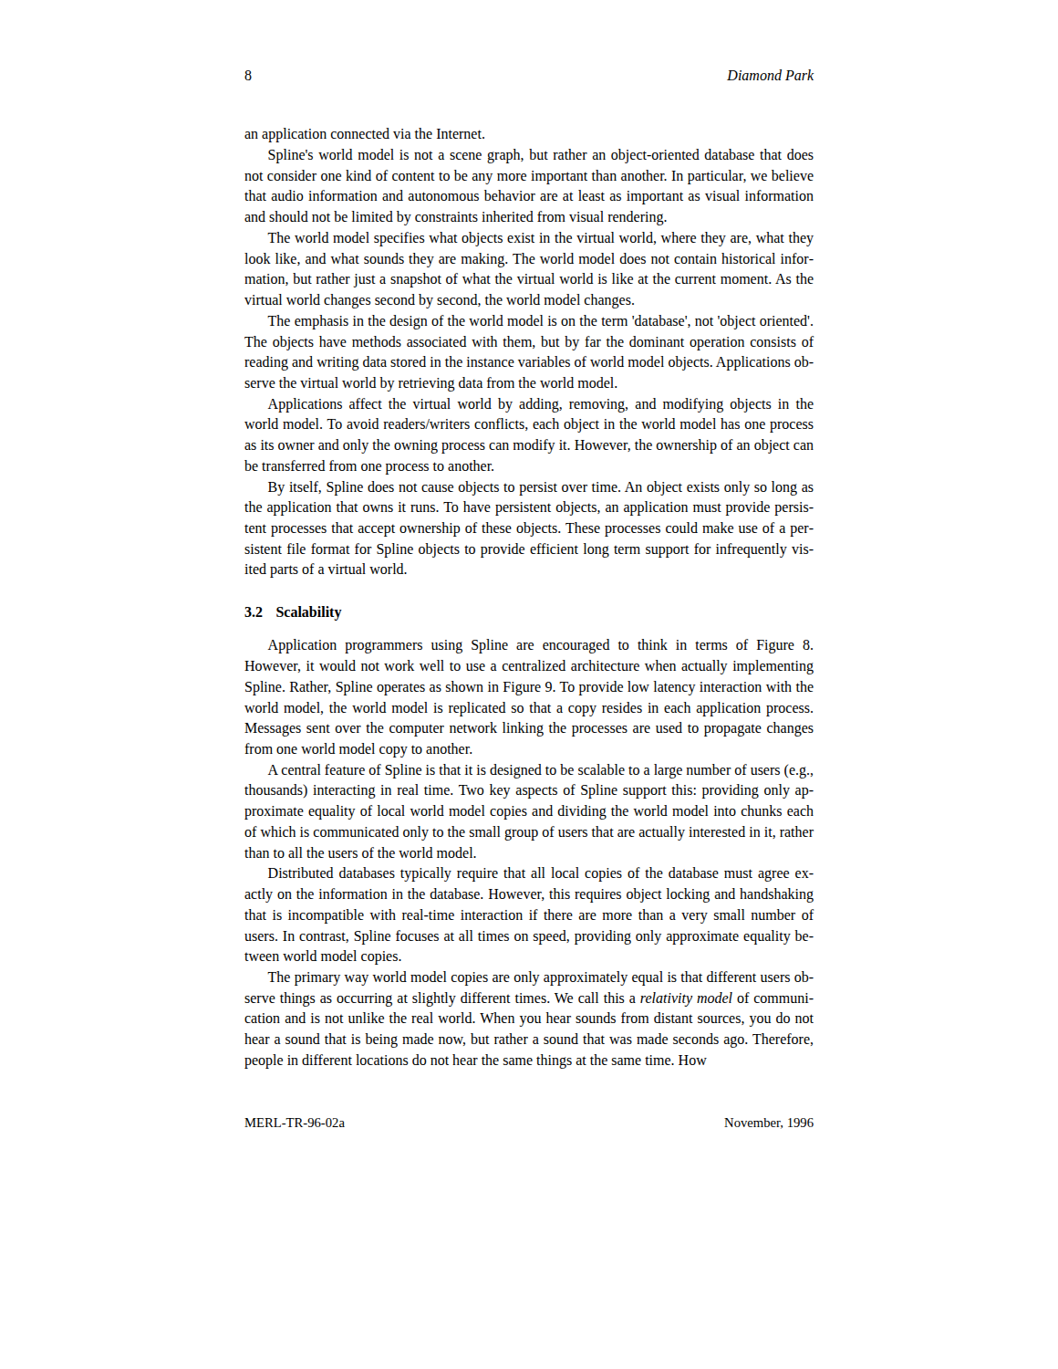8 Diamond Park
an application connected via the Internet.
Spline's world model is not a scene graph, but rather an object-oriented database that does not consider one kind of content to be any more important than another. In particular, we believe that audio information and autonomous behavior are at least as important as visual information and should not be limited by constraints inherited from visual rendering.
The world model specifies what objects exist in the virtual world, where they are, what they look like, and what sounds they are making. The world model does not contain historical information, but rather just a snapshot of what the virtual world is like at the current moment. As the virtual world changes second by second, the world model changes.
The emphasis in the design of the world model is on the term 'database', not 'object oriented'. The objects have methods associated with them, but by far the dominant operation consists of reading and writing data stored in the instance variables of world model objects. Applications observe the virtual world by retrieving data from the world model.
Applications affect the virtual world by adding, removing, and modifying objects in the world model. To avoid readers/writers conflicts, each object in the world model has one process as its owner and only the owning process can modify it. However, the ownership of an object can be transferred from one process to another.
By itself, Spline does not cause objects to persist over time. An object exists only so long as the application that owns it runs. To have persistent objects, an application must provide persistent processes that accept ownership of these objects. These processes could make use of a persistent file format for Spline objects to provide efficient long term support for infrequently visited parts of a virtual world.
3.2 Scalability
Application programmers using Spline are encouraged to think in terms of Figure 8. However, it would not work well to use a centralized architecture when actually implementing Spline. Rather, Spline operates as shown in Figure 9. To provide low latency interaction with the world model, the world model is replicated so that a copy resides in each application process. Messages sent over the computer network linking the processes are used to propagate changes from one world model copy to another.
A central feature of Spline is that it is designed to be scalable to a large number of users (e.g., thousands) interacting in real time. Two key aspects of Spline support this: providing only approximate equality of local world model copies and dividing the world model into chunks each of which is communicated only to the small group of users that are actually interested in it, rather than to all the users of the world model.
Distributed databases typically require that all local copies of the database must agree exactly on the information in the database. However, this requires object locking and handshaking that is incompatible with real-time interaction if there are more than a very small number of users. In contrast, Spline focuses at all times on speed, providing only approximate equality between world model copies.
The primary way world model copies are only approximately equal is that different users observe things as occurring at slightly different times. We call this a relativity model of communication and is not unlike the real world. When you hear sounds from distant sources, you do not hear a sound that is being made now, but rather a sound that was made seconds ago. Therefore, people in different locations do not hear the same things at the same time. How
MERL-TR-96-02a November, 1996